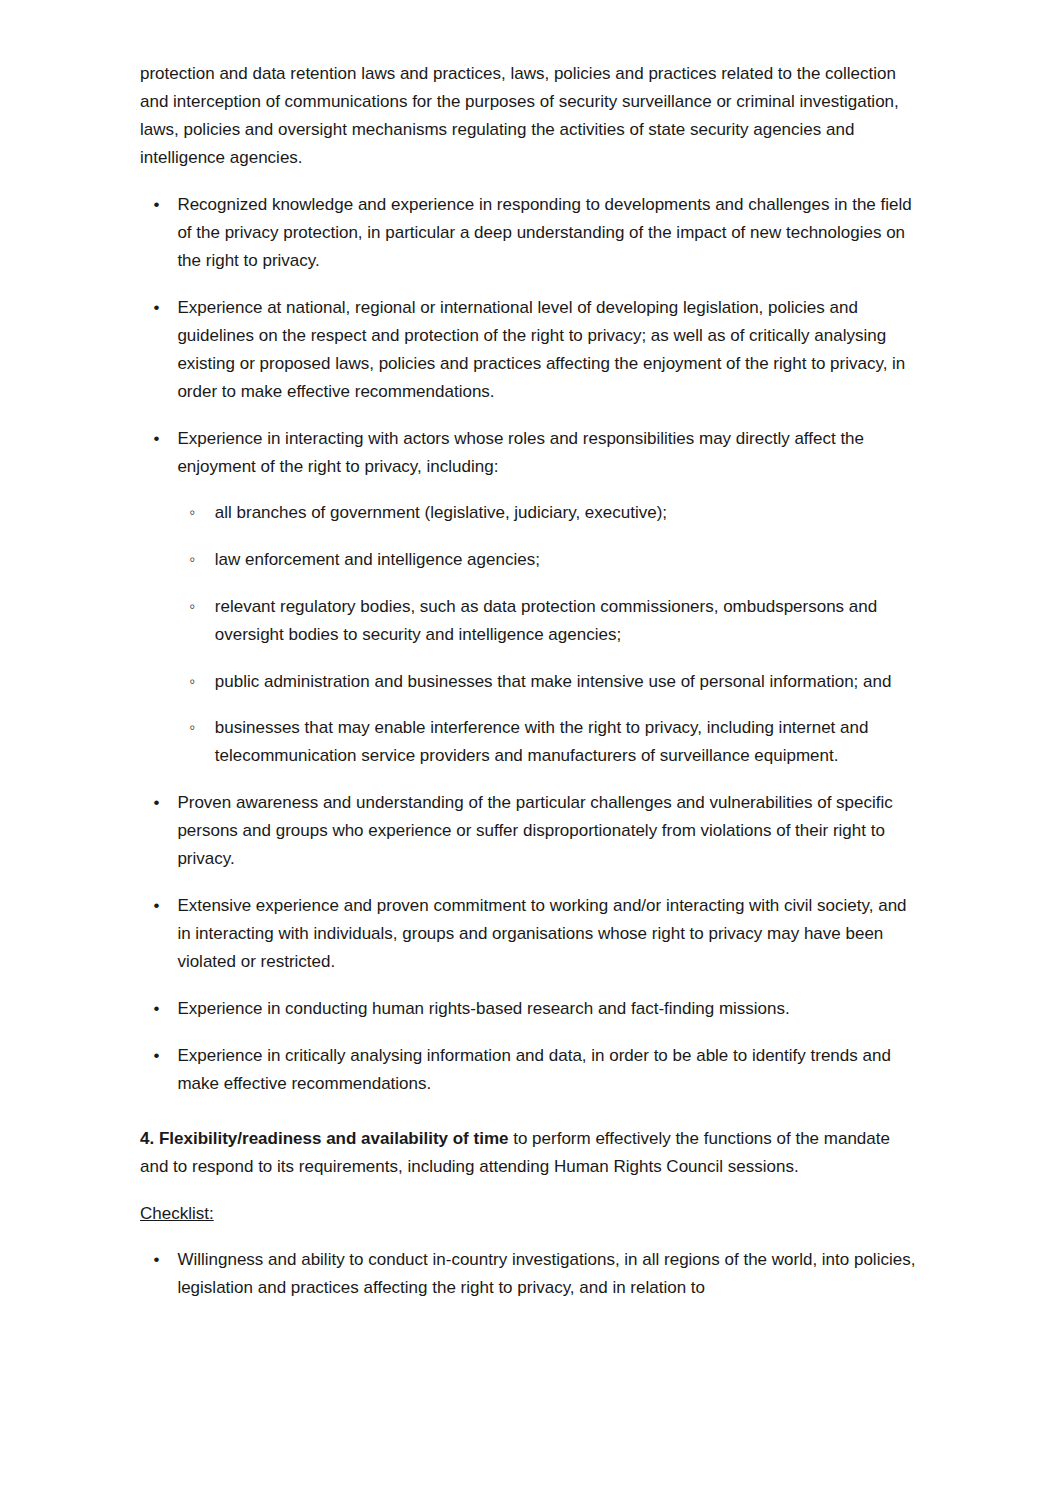protection and data retention laws and practices, laws, policies and practices related to the collection and interception of communications for the purposes of security surveillance or criminal investigation, laws, policies and oversight mechanisms regulating the activities of state security agencies and intelligence agencies.
Recognized knowledge and experience in responding to developments and challenges in the field of the privacy protection, in particular a deep understanding of the impact of new technologies on the right to privacy.
Experience at national, regional or international level of developing legislation, policies and guidelines on the respect and protection of the right to privacy; as well as of critically analysing existing or proposed laws, policies and practices affecting the enjoyment of the right to privacy, in order to make effective recommendations.
Experience in interacting with actors whose roles and responsibilities may directly affect the enjoyment of the right to privacy, including:
all branches of government (legislative, judiciary, executive);
law enforcement and intelligence agencies;
relevant regulatory bodies, such as data protection commissioners, ombudspersons and oversight bodies to security and intelligence agencies;
public administration and businesses that make intensive use of personal information; and
businesses that may enable interference with the right to privacy, including internet and telecommunication service providers and manufacturers of surveillance equipment.
Proven awareness and understanding of the particular challenges and vulnerabilities of specific persons and groups who experience or suffer disproportionately from violations of their right to privacy.
Extensive experience and proven commitment to working and/or interacting with civil society, and in interacting with individuals, groups and organisations whose right to privacy may have been violated or restricted.
Experience in conducting human rights-based research and fact-finding missions.
Experience in critically analysing information and data, in order to be able to identify trends and make effective recommendations.
4. Flexibility/readiness and availability of time to perform effectively the functions of the mandate and to respond to its requirements, including attending Human Rights Council sessions.
Checklist:
Willingness and ability to conduct in-country investigations, in all regions of the world, into policies, legislation and practices affecting the right to privacy, and in relation to